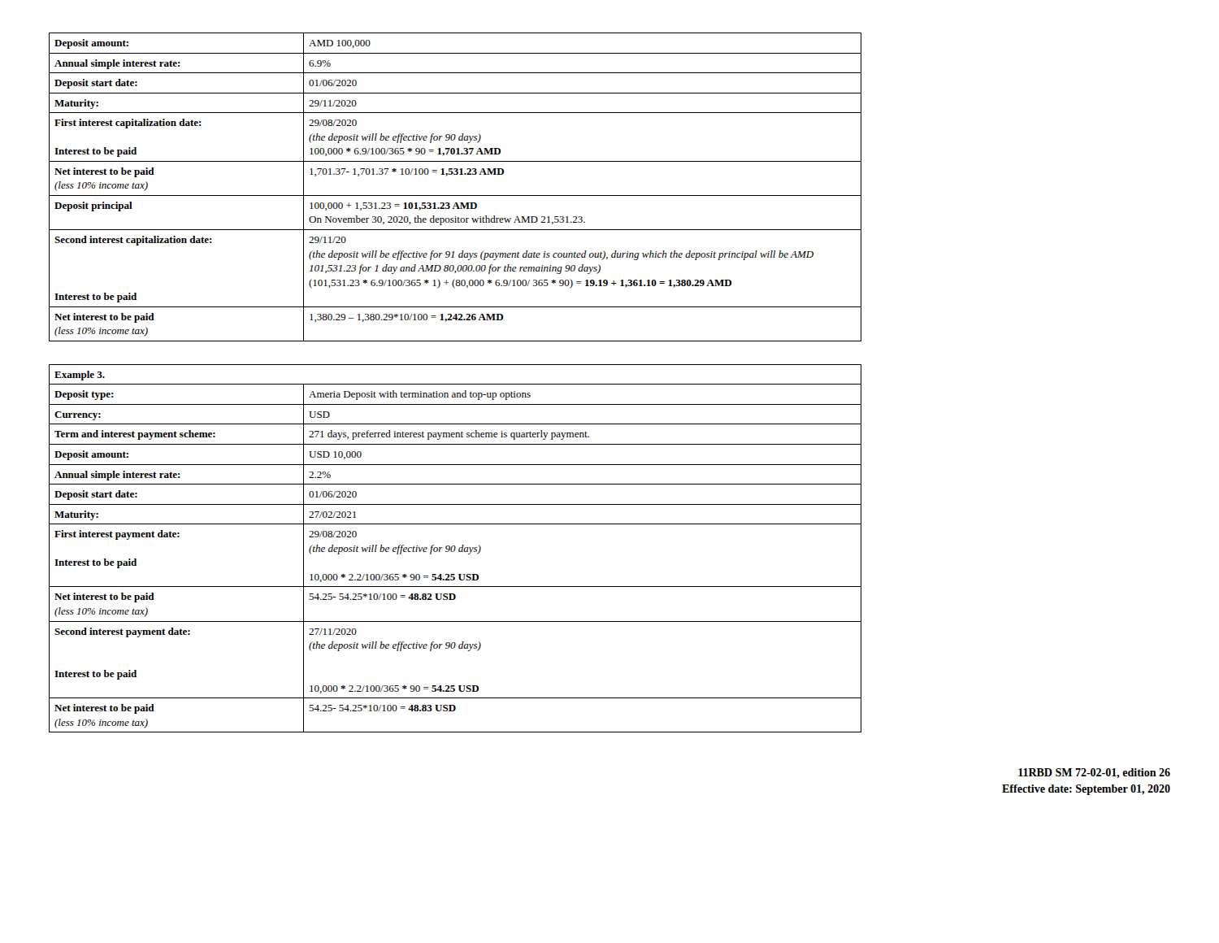| Deposit amount: | AMD 100,000 |
| Annual simple interest rate: | 6.9% |
| Deposit start date: | 01/06/2020 |
| Maturity: | 29/11/2020 |
| First interest capitalization date: Interest to be paid | 29/08/2020 (the deposit will be effective for 90 days) 100,000 * 6.9/100/365 * 90 = 1,701.37 AMD |
| Net interest to be paid (less 10% income tax) | 1,701.37- 1,701.37 * 10/100 = 1,531.23 AMD |
| Deposit principal | 100,000 + 1,531.23 = 101,531.23 AMD On November 30, 2020, the depositor withdrew AMD 21,531.23. |
| Second interest capitalization date: Interest to be paid | 29/11/20 (the deposit will be effective for 91 days (payment date is counted out), during which the deposit principal will be AMD 101,531.23 for 1 day and AMD 80,000.00 for the remaining 90 days) (101,531.23 * 6.9/100/365 * 1) + (80,000 * 6.9/100/ 365 * 90) = 19.19 + 1,361.10 = 1,380.29 AMD |
| Net interest to be paid (less 10% income tax) | 1,380.29 – 1,380.29*10/100 = 1,242.26 AMD |
| Example 3. |
| Deposit type: | Ameria Deposit with termination and top-up options |
| Currency: | USD |
| Term and interest payment scheme: | 271 days, preferred interest payment scheme is quarterly payment. |
| Deposit amount: | USD 10,000 |
| Annual simple interest rate: | 2.2% |
| Deposit start date: | 01/06/2020 |
| Maturity: | 27/02/2021 |
| First interest payment date: Interest to be paid | 29/08/2020 (the deposit will be effective for 90 days) 10,000 * 2.2/100/365 * 90 = 54.25 USD |
| Net interest to be paid (less 10% income tax) | 54.25- 54.25*10/100 = 48.82 USD |
| Second interest payment date: Interest to be paid | 27/11/2020 (the deposit will be effective for 90 days) 10,000 * 2.2/100/365 * 90 = 54.25 USD |
| Net interest to be paid (less 10% income tax) | 54.25- 54.25*10/100 = 48.83 USD |
11RBD SM 72-02-01, edition 26
Effective date: September 01, 2020